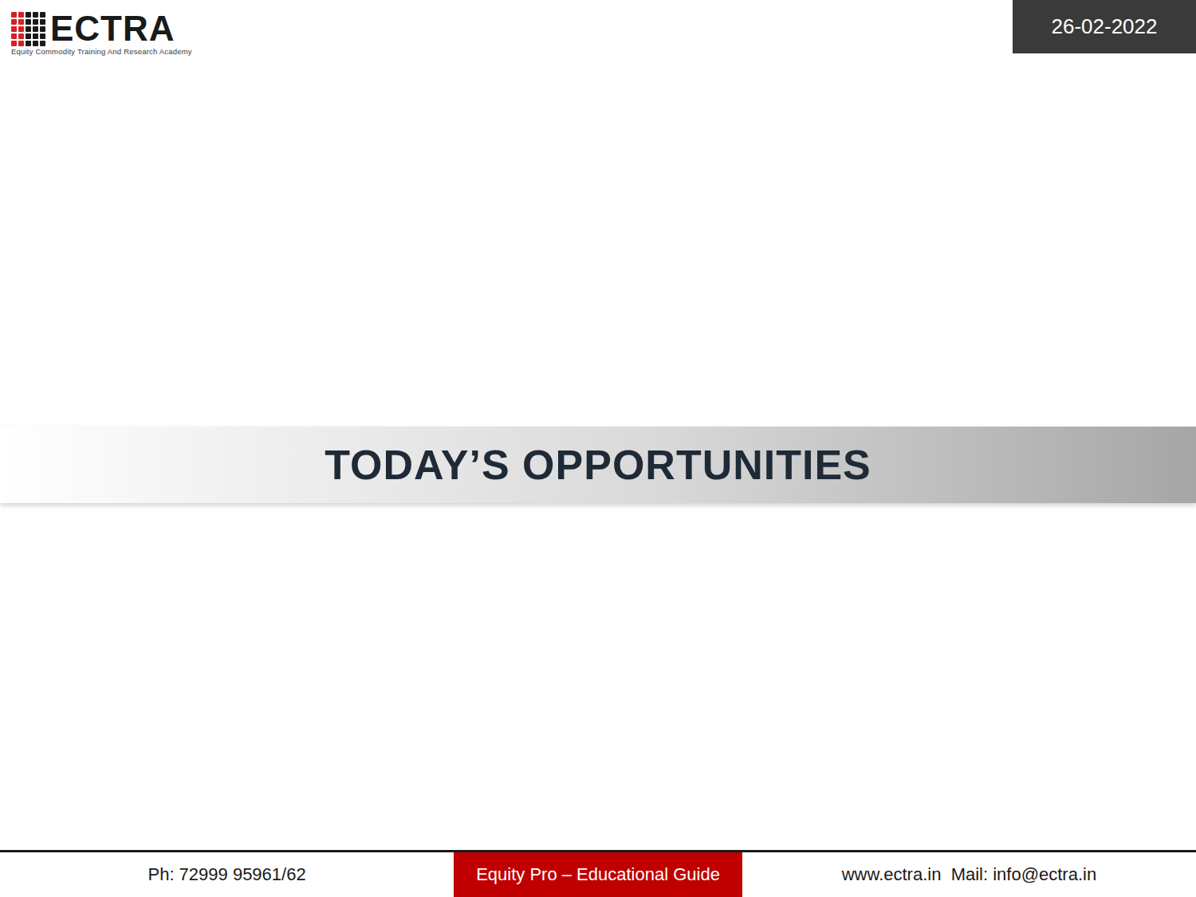ECTRA
Equity Commodity Training And Research Academy
26-02-2022
Today’s Opportunities
Ph: 72999 95961/62
Equity Pro – Educational Guide
www.ectra.in Mail: info@ectra.in